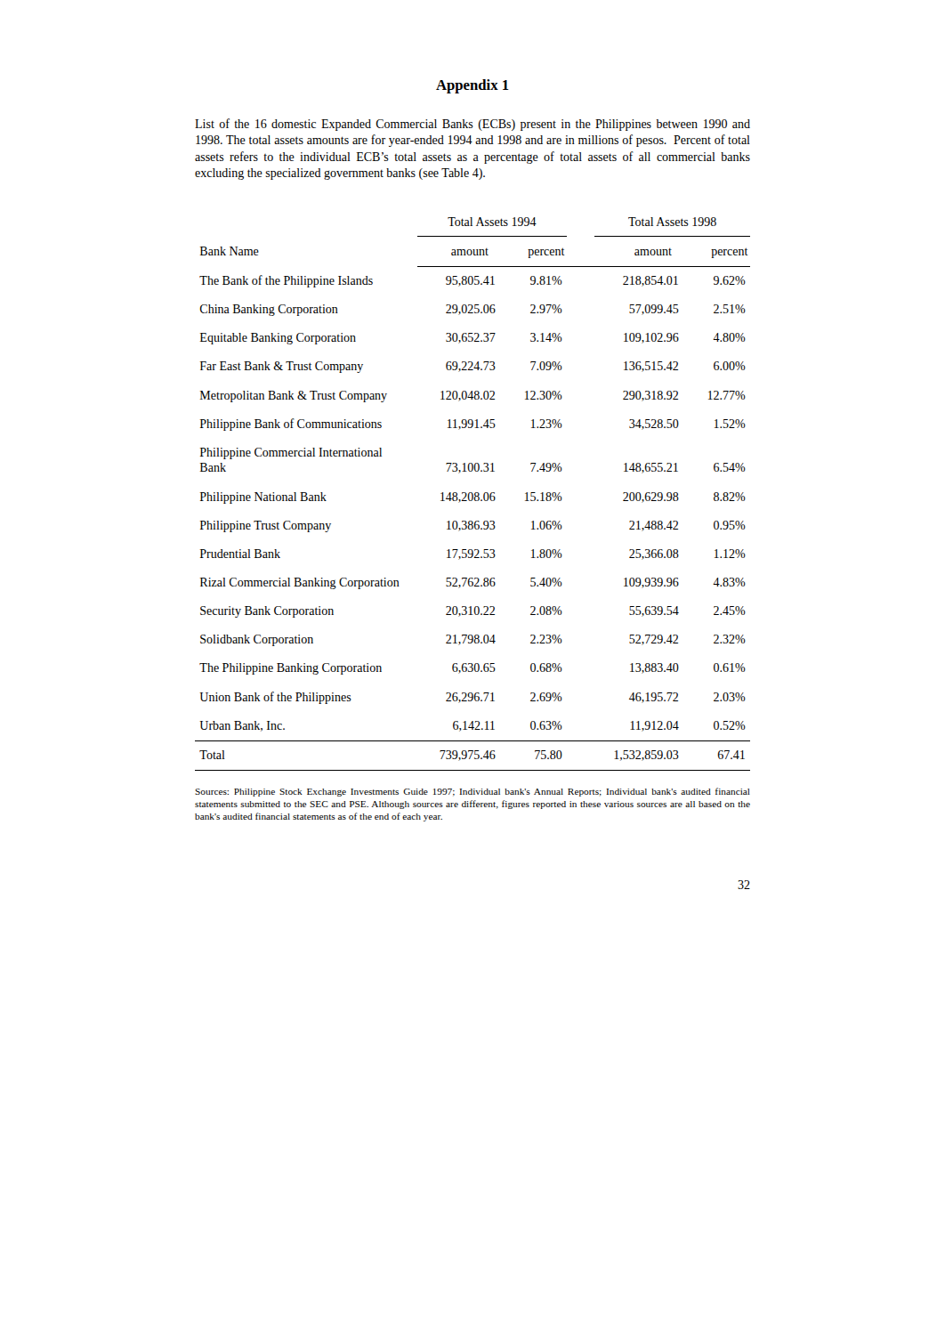Appendix 1
List of the 16 domestic Expanded Commercial Banks (ECBs) present in the Philippines between 1990 and 1998. The total assets amounts are for year-ended 1994 and 1998 and are in millions of pesos. Percent of total assets refers to the individual ECB’s total assets as a percentage of total assets of all commercial banks excluding the specialized government banks (see Table 4).
| Bank Name | Total Assets 1994 | | Total Assets 1998 |
| --- | --- | --- | --- |
| amount | percent | | amount | percent |
| The Bank of the Philippine Islands | 95,805.41 | 9.81% | | 218,854.01 | 9.62% |
| China Banking Corporation | 29,025.06 | 2.97% | | 57,099.45 | 2.51% |
| Equitable Banking Corporation | 30,652.37 | 3.14% | | 109,102.96 | 4.80% |
| Far East Bank & Trust Company | 69,224.73 | 7.09% | | 136,515.42 | 6.00% |
| Metropolitan Bank & Trust Company | 120,048.02 | 12.30% | | 290,318.92 | 12.77% |
| Philippine Bank of Communications | 11,991.45 | 1.23% | | 34,528.50 | 1.52% |
| Philippine Commercial International Bank | 73,100.31 | 7.49% | | 148,655.21 | 6.54% |
| Philippine National Bank | 148,208.06 | 15.18% | | 200,629.98 | 8.82% |
| Philippine Trust Company | 10,386.93 | 1.06% | | 21,488.42 | 0.95% |
| Prudential Bank | 17,592.53 | 1.80% | | 25,366.08 | 1.12% |
| Rizal Commercial Banking Corporation | 52,762.86 | 5.40% | | 109,939.96 | 4.83% |
| Security Bank Corporation | 20,310.22 | 2.08% | | 55,639.54 | 2.45% |
| Solidbank Corporation | 21,798.04 | 2.23% | | 52,729.42 | 2.32% |
| The Philippine Banking Corporation | 6,630.65 | 0.68% | | 13,883.40 | 0.61% |
| Union Bank of the Philippines | 26,296.71 | 2.69% | | 46,195.72 | 2.03% |
| Urban Bank, Inc. | 6,142.11 | 0.63% | | 11,912.04 | 0.52% |
| Total | 739,975.46 | 75.80 | | 1,532,859.03 | 67.41 |
Sources: Philippine Stock Exchange Investments Guide 1997; Individual bank's Annual Reports; Individual bank's audited financial statements submitted to the SEC and PSE. Although sources are different, figures reported in these various sources are all based on the bank's audited financial statements as of the end of each year.
32